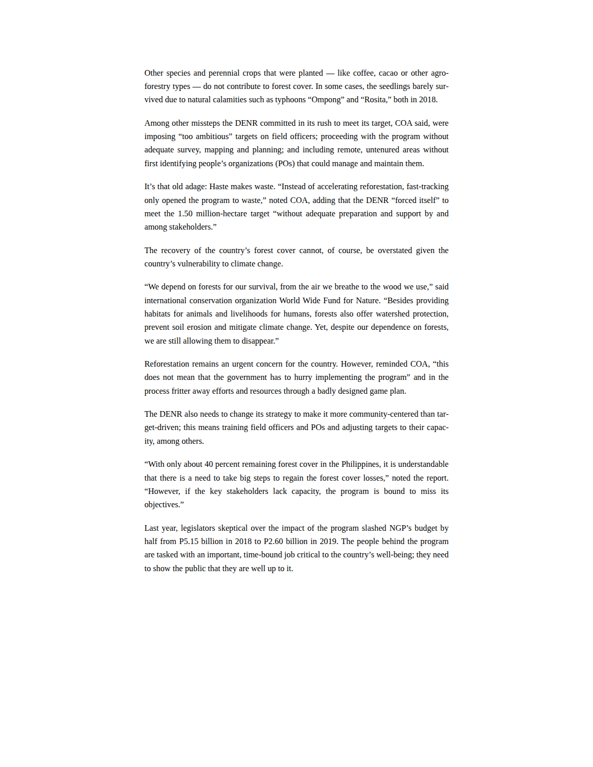Other species and perennial crops that were planted — like coffee, cacao or other agroforestry types — do not contribute to forest cover. In some cases, the seedlings barely survived due to natural calamities such as typhoons “Ompong” and “Rosita,” both in 2018.
Among other missteps the DENR committed in its rush to meet its target, COA said, were imposing “too ambitious” targets on field officers; proceeding with the program without adequate survey, mapping and planning; and including remote, untenured areas without first identifying people’s organizations (POs) that could manage and maintain them.
It’s that old adage: Haste makes waste. “Instead of accelerating reforestation, fast-tracking only opened the program to waste,” noted COA, adding that the DENR “forced itself” to meet the 1.50 million-hectare target “without adequate preparation and support by and among stakeholders.”
The recovery of the country’s forest cover cannot, of course, be overstated given the country’s vulnerability to climate change.
“We depend on forests for our survival, from the air we breathe to the wood we use,” said international conservation organization World Wide Fund for Nature. “Besides providing habitats for animals and livelihoods for humans, forests also offer watershed protection, prevent soil erosion and mitigate climate change. Yet, despite our dependence on forests, we are still allowing them to disappear.”
Reforestation remains an urgent concern for the country. However, reminded COA, “this does not mean that the government has to hurry implementing the program” and in the process fritter away efforts and resources through a badly designed game plan.
The DENR also needs to change its strategy to make it more community-centered than target-driven; this means training field officers and POs and adjusting targets to their capacity, among others.
“With only about 40 percent remaining forest cover in the Philippines, it is understandable that there is a need to take big steps to regain the forest cover losses,” noted the report. “However, if the key stakeholders lack capacity, the program is bound to miss its objectives.”
Last year, legislators skeptical over the impact of the program slashed NGP’s budget by half from P5.15 billion in 2018 to P2.60 billion in 2019. The people behind the program are tasked with an important, time-bound job critical to the country’s well-being; they need to show the public that they are well up to it.